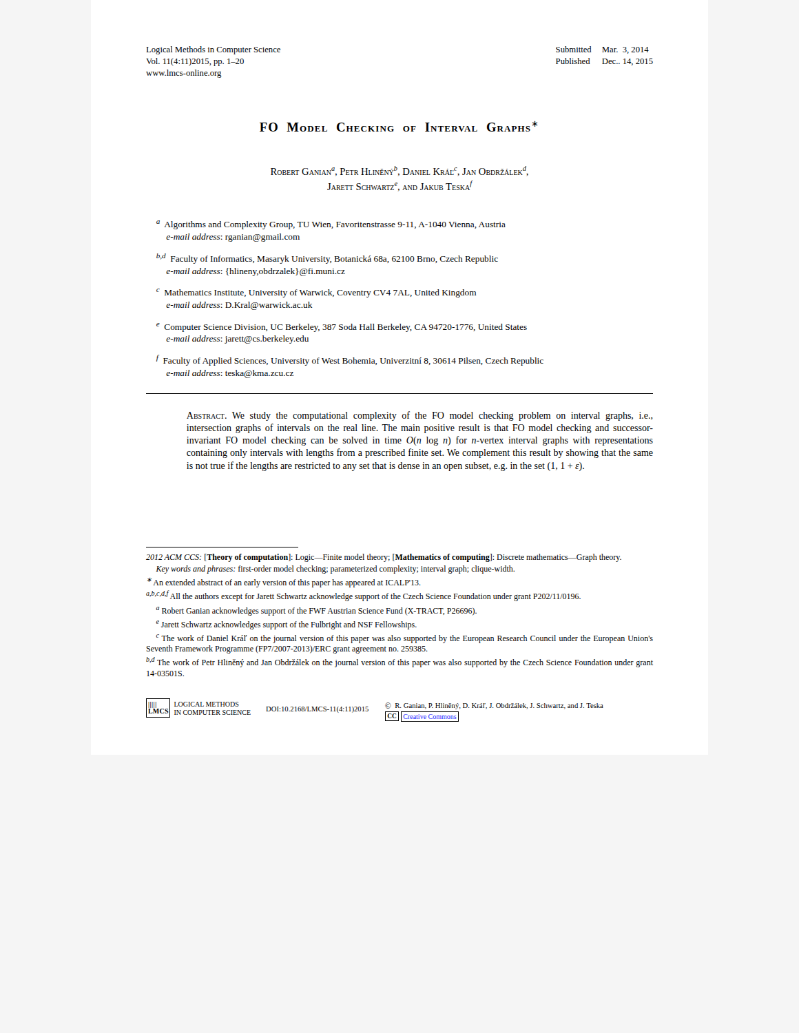Logical Methods in Computer Science
Vol. 11(4:11)2015, pp. 1–20
www.lmcs-online.org
| Submitted | Mar. 3, 2014 |
| Published | Dec.. 14, 2015 |
FO Model Checking of Interval Graphs∗
Robert Ganiana, Petr Hliněnýb, Daniel Kráľc, Jan Obdržálekd,
Jarett Schwartze, and Jakub Teskaf
a Algorithms and Complexity Group, TU Wien, Favoritenstrasse 9-11, A-1040 Vienna, Austria
e-mail address: rganian@gmail.com
b,d Faculty of Informatics, Masaryk University, Botanická 68a, 62100 Brno, Czech Republic
e-mail address: {hlineny,obdrzalek}@fi.muni.cz
c Mathematics Institute, University of Warwick, Coventry CV4 7AL, United Kingdom
e-mail address: D.Kral@warwick.ac.uk
e Computer Science Division, UC Berkeley, 387 Soda Hall Berkeley, CA 94720-1776, United States
e-mail address: jarett@cs.berkeley.edu
f Faculty of Applied Sciences, University of West Bohemia, Univerzitní 8, 30614 Pilsen, Czech Republic
e-mail address: teska@kma.zcu.cz
Abstract. We study the computational complexity of the FO model checking problem on interval graphs, i.e., intersection graphs of intervals on the real line. The main positive result is that FO model checking and successor-invariant FO model checking can be solved in time O(n log n) for n-vertex interval graphs with representations containing only intervals with lengths from a prescribed finite set. We complement this result by showing that the same is not true if the lengths are restricted to any set that is dense in an open subset, e.g. in the set (1, 1 + ε).
2012 ACM CCS: [Theory of computation]: Logic—Finite model theory; [Mathematics of computing]: Discrete mathematics—Graph theory.
Key words and phrases: first-order model checking; parameterized complexity; interval graph; clique-width.
∗ An extended abstract of an early version of this paper has appeared at ICALP'13.
a,b,c,d,f All the authors except for Jarett Schwartz acknowledge support of the Czech Science Foundation under grant P202/11/0196.
a Robert Ganian acknowledges support of the FWF Austrian Science Fund (X-TRACT, P26696).
e Jarett Schwartz acknowledges support of the Fulbright and NSF Fellowships.
c The work of Daniel Kráľ on the journal version of this paper was also supported by the European Research Council under the European Union's Seventh Framework Programme (FP7/2007-2013)/ERC grant agreement no. 259385.
b,d The work of Petr Hliněný and Jan Obdržálek on the journal version of this paper was also supported by the Czech Science Foundation under grant 14-03501S.
|||||
LMCS
LOGICAL METHODS
IN COMPUTER SCIENCE
DOI:10.2168/LMCS-11(4:11)2015
© R. Ganian, P. Hliněný, D. Kráľ, J. Obdržálek, J. Schwartz, and J. Teska
CC Creative Commons